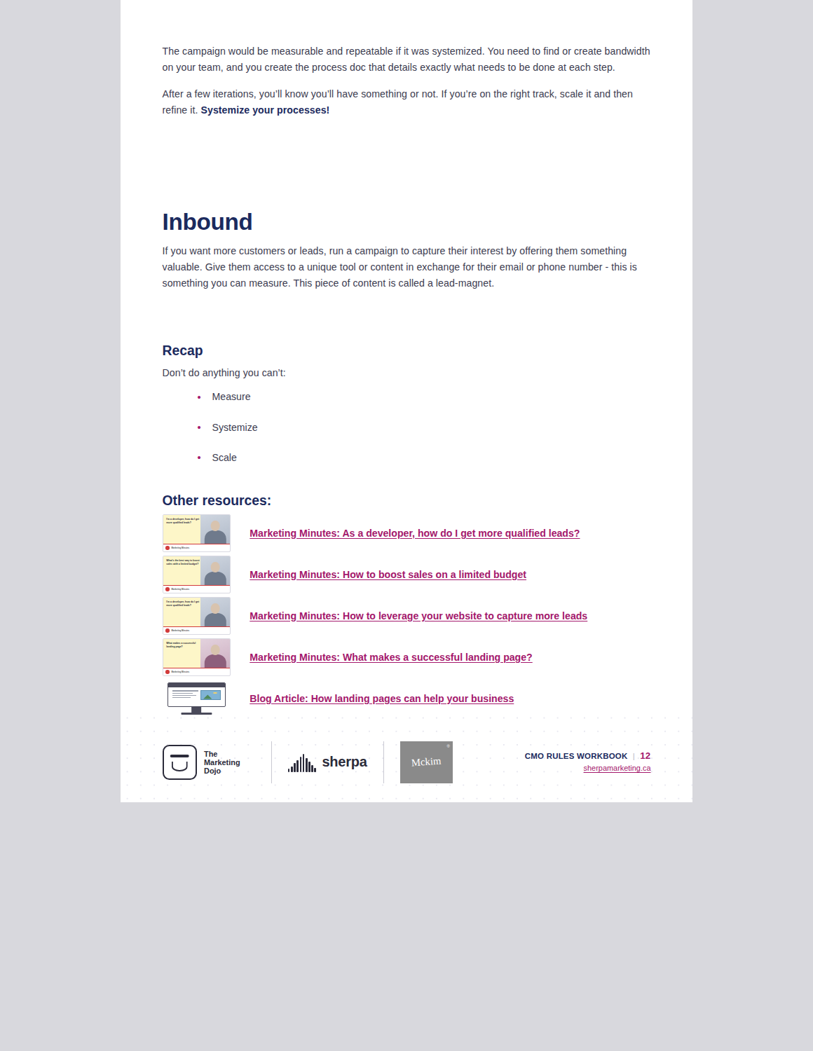The campaign would be measurable and repeatable if it was systemized. You need to find or create bandwidth on your team, and you create the process doc that details exactly what needs to be done at each step.
After a few iterations, you’ll know you’ll have something or not. If you’re on the right track, scale it and then refine it. Systemize your processes!
Inbound
If you want more customers or leads, run a campaign to capture their interest by offering them something valuable. Give them access to a unique tool or content in exchange for their email or phone number - this is something you can measure. This piece of content is called a lead-magnet.
Recap
Don’t do anything you can’t:
Measure
Systemize
Scale
Other resources:
I'm a developer, how do I get more qualified leads?
Marketing Minutes
Marketing Minutes: As a developer, how do I get more qualified leads?
What's the best way to boost sales with a limited budget?
Marketing Minutes
Marketing Minutes: How to boost sales on a limited budget
I'm a developer, how do I get more qualified leads?
Marketing Minutes
Marketing Minutes: How to leverage your website to capture more leads
What makes a successful landing page?
Marketing Minutes
Marketing Minutes: What makes a successful landing page?
Blog Article: How landing pages can help your business
The
Marketing
Dojo
sherpa
® Mckim
CMO RULES WORKBOOK | 12
sherpamarketing.ca